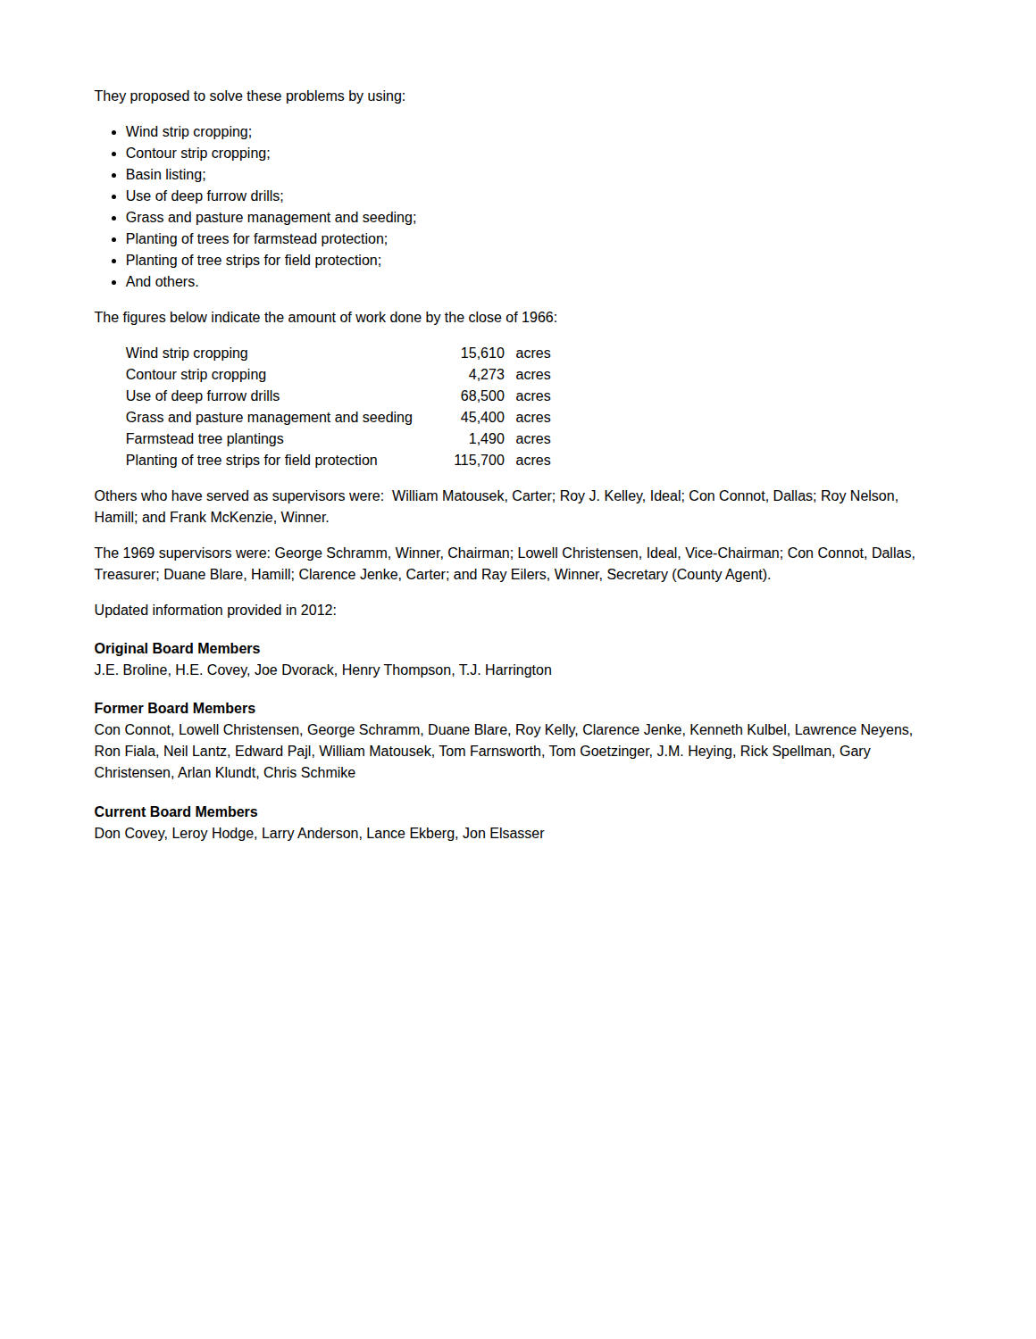They proposed to solve these problems by using:
Wind strip cropping;
Contour strip cropping;
Basin listing;
Use of deep furrow drills;
Grass and pasture management and seeding;
Planting of trees for farmstead protection;
Planting of tree strips for field protection;
And others.
The figures below indicate the amount of work done by the close of 1966:
Wind strip cropping 15,610 acres
Contour strip cropping 4,273 acres
Use of deep furrow drills 68,500 acres
Grass and pasture management and seeding 45,400 acres
Farmstead tree plantings 1,490 acres
Planting of tree strips for field protection 115,700 acres
Others who have served as supervisors were: William Matousek, Carter; Roy J. Kelley, Ideal; Con Connot, Dallas; Roy Nelson, Hamill; and Frank McKenzie, Winner.
The 1969 supervisors were: George Schramm, Winner, Chairman; Lowell Christensen, Ideal, Vice-Chairman; Con Connot, Dallas, Treasurer; Duane Blare, Hamill; Clarence Jenke, Carter; and Ray Eilers, Winner, Secretary (County Agent).
Updated information provided in 2012:
Original Board Members
J.E. Broline, H.E. Covey, Joe Dvorack, Henry Thompson, T.J. Harrington
Former Board Members
Con Connot, Lowell Christensen, George Schramm, Duane Blare, Roy Kelly, Clarence Jenke, Kenneth Kulbel, Lawrence Neyens, Ron Fiala, Neil Lantz, Edward Pajl, William Matousek, Tom Farnsworth, Tom Goetzinger, J.M. Heying, Rick Spellman, Gary Christensen, Arlan Klundt, Chris Schmike
Current Board Members
Don Covey, Leroy Hodge, Larry Anderson, Lance Ekberg, Jon Elsasser